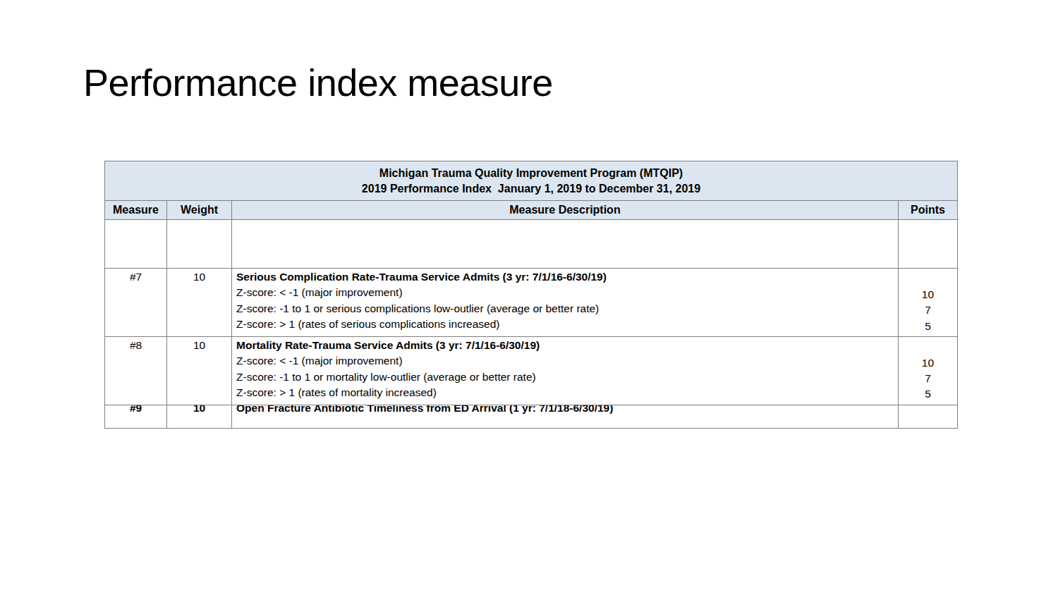Performance index measure
| Michigan Trauma Quality Improvement Program (MTQIP) 2019 Performance Index January 1, 2019 to December 31, 2019 |
| --- |
| Measure | Weight | Measure Description | Points |
| #7 | 10 | Serious Complication Rate-Trauma Service Admits (3 yr: 7/1/16-6/30/19) Z-score: < -1 (major improvement) Z-score: -1 to 1 or serious complications low-outlier (average or better rate) Z-score: > 1 (rates of serious complications increased) | 0 10 7 5 |
| #8 | 10 | Mortality Rate-Trauma Service Admits (3 yr: 7/1/16-6/30/19) Z-score: < -1 (major improvement) Z-score: -1 to 1 or mortality low-outlier (average or better rate) Z-score: > 1 (rates of mortality increased) | 0 10 7 5 |
| #9 | 10 | Open Fracture Antibiotic Timeliness from ED Arrival (1 yr: 7/1/18-6/30/19) | |